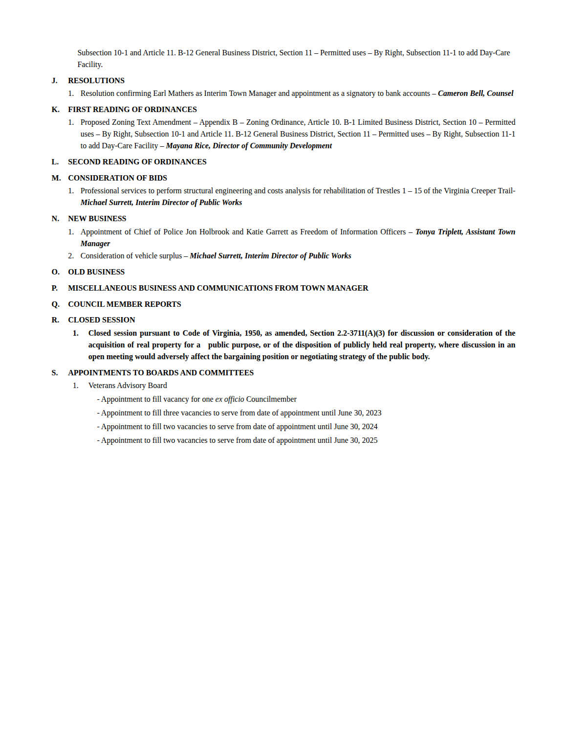Subsection 10-1 and Article 11. B-12 General Business District, Section 11 – Permitted uses – By Right, Subsection 11-1 to add Day-Care Facility.
J. Resolutions
1. Resolution confirming Earl Mathers as Interim Town Manager and appointment as a signatory to bank accounts – Cameron Bell, Counsel
K. First Reading of Ordinances
1. Proposed Zoning Text Amendment – Appendix B – Zoning Ordinance, Article 10. B-1 Limited Business District, Section 10 – Permitted uses – By Right, Subsection 10-1 and Article 11. B-12 General Business District, Section 11 – Permitted uses – By Right, Subsection 11-1 to add Day-Care Facility – Mayana Rice, Director of Community Development
L. Second Reading of Ordinances
M. Consideration of Bids
1. Professional services to perform structural engineering and costs analysis for rehabilitation of Trestles 1 – 15 of the Virginia Creeper Trail- Michael Surrett, Interim Director of Public Works
N. New Business
1. Appointment of Chief of Police Jon Holbrook and Katie Garrett as Freedom of Information Officers – Tonya Triplett, Assistant Town Manager
2. Consideration of vehicle surplus – Michael Surrett, Interim Director of Public Works
O. Old Business
P. Miscellaneous Business and Communications from Town Manager
Q. Council Member Reports
R. Closed Session
1. Closed session pursuant to Code of Virginia, 1950, as amended, Section 2.2-3711(A)(3) for discussion or consideration of the acquisition of real property for a public purpose, or of the disposition of publicly held real property, where discussion in an open meeting would adversely affect the bargaining position or negotiating strategy of the public body.
S. Appointments to Boards and Committees
1. Veterans Advisory Board
- Appointment to fill vacancy for one ex officio Councilmember
- Appointment to fill three vacancies to serve from date of appointment until June 30, 2023
- Appointment to fill two vacancies to serve from date of appointment until June 30, 2024
- Appointment to fill two vacancies to serve from date of appointment until June 30, 2025